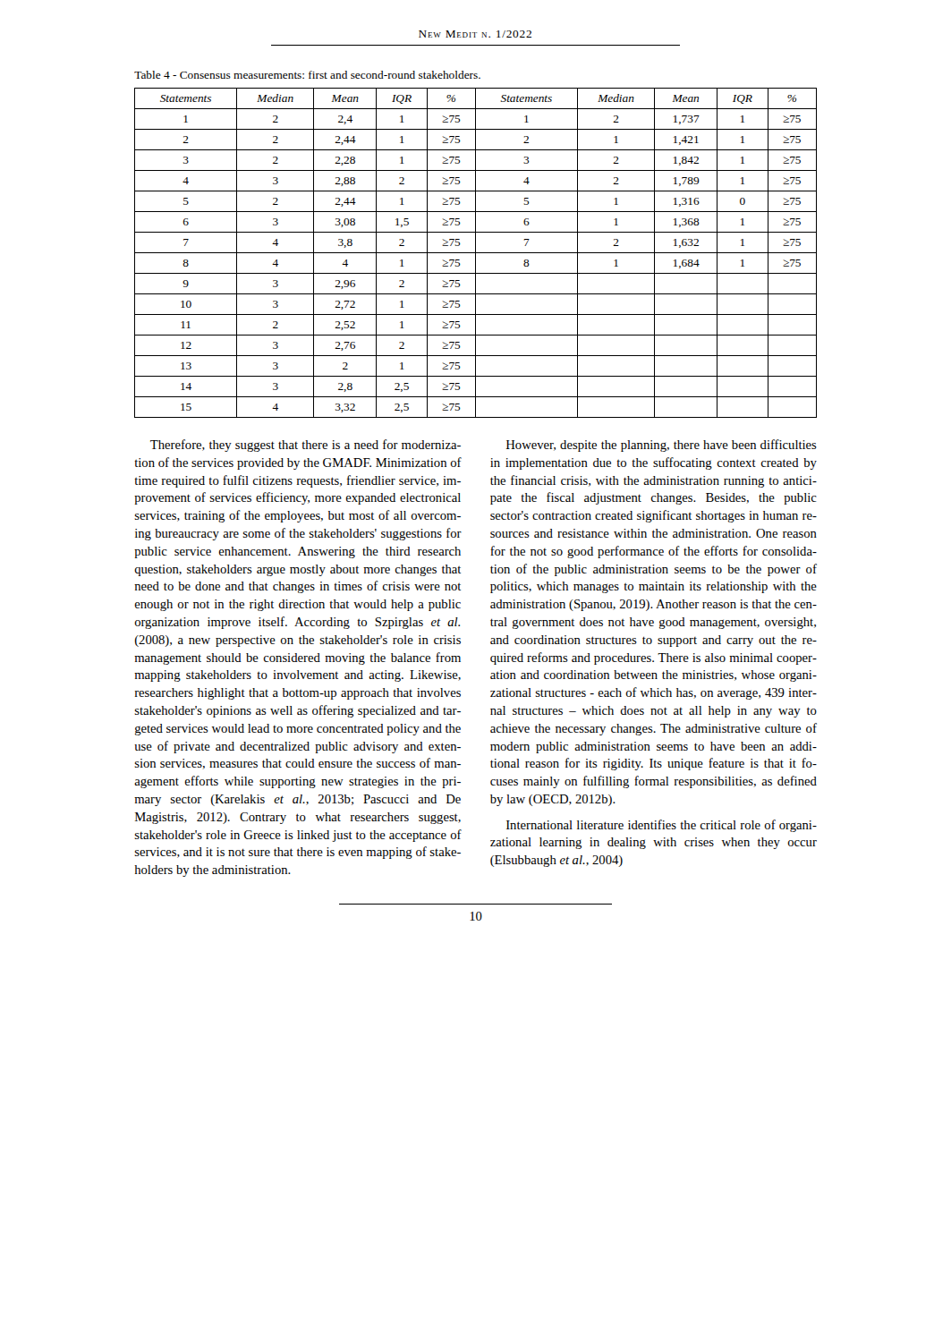New Medit n. 1/2022
Table 4 - Consensus measurements: first and second-round stakeholders.
| Statements | Median | Mean | IQR | % | Statements | Median | Mean | IQR | % |
| --- | --- | --- | --- | --- | --- | --- | --- | --- | --- |
| 1 | 2 | 2,4 | 1 | ≥75 | 1 | 2 | 1,737 | 1 | ≥75 |
| 2 | 2 | 2,44 | 1 | ≥75 | 2 | 1 | 1,421 | 1 | ≥75 |
| 3 | 2 | 2,28 | 1 | ≥75 | 3 | 2 | 1,842 | 1 | ≥75 |
| 4 | 3 | 2,88 | 2 | ≥75 | 4 | 2 | 1,789 | 1 | ≥75 |
| 5 | 2 | 2,44 | 1 | ≥75 | 5 | 1 | 1,316 | 0 | ≥75 |
| 6 | 3 | 3,08 | 1,5 | ≥75 | 6 | 1 | 1,368 | 1 | ≥75 |
| 7 | 4 | 3,8 | 2 | ≥75 | 7 | 2 | 1,632 | 1 | ≥75 |
| 8 | 4 | 4 | 1 | ≥75 | 8 | 1 | 1,684 | 1 | ≥75 |
| 9 | 3 | 2,96 | 2 | ≥75 | | | | | |
| 10 | 3 | 2,72 | 1 | ≥75 | | | | | |
| 11 | 2 | 2,52 | 1 | ≥75 | | | | | |
| 12 | 3 | 2,76 | 2 | ≥75 | | | | | |
| 13 | 3 | 2 | 1 | ≥75 | | | | | |
| 14 | 3 | 2,8 | 2,5 | ≥75 | | | | | |
| 15 | 4 | 3,32 | 2,5 | ≥75 | | | | | |
Therefore, they suggest that there is a need for modernization of the services provided by the GMADF. Minimization of time required to fulfil citizens requests, friendlier service, improvement of services efficiency, more expanded electronical services, training of the employees, but most of all overcoming bureaucracy are some of the stakeholders' suggestions for public service enhancement. Answering the third research question, stakeholders argue mostly about more changes that need to be done and that changes in times of crisis were not enough or not in the right direction that would help a public organization improve itself. According to Szpirglas et al. (2008), a new perspective on the stakeholder's role in crisis management should be considered moving the balance from mapping stakeholders to involvement and acting. Likewise, researchers highlight that a bottom-up approach that involves stakeholder's opinions as well as offering specialized and targeted services would lead to more concentrated policy and the use of private and decentralized public advisory and extension services, measures that could ensure the success of management efforts while supporting new strategies in the primary sector (Karelakis et al., 2013b; Pascucci and De Magistris, 2012). Contrary to what researchers suggest, stakeholder's role in Greece is linked just to the acceptance of services, and it is not sure that there is even mapping of stakeholders by the administration.
However, despite the planning, there have been difficulties in implementation due to the suffocating context created by the financial crisis, with the administration running to anticipate the fiscal adjustment changes. Besides, the public sector's contraction created significant shortages in human resources and resistance within the administration. One reason for the not so good performance of the efforts for consolidation of the public administration seems to be the power of politics, which manages to maintain its relationship with the administration (Spanou, 2019). Another reason is that the central government does not have good management, oversight, and coordination structures to support and carry out the required reforms and procedures. There is also minimal cooperation and coordination between the ministries, whose organizational structures - each of which has, on average, 439 internal structures – which does not at all help in any way to achieve the necessary changes. The administrative culture of modern public administration seems to have been an additional reason for its rigidity. Its unique feature is that it focuses mainly on fulfilling formal responsibilities, as defined by law (OECD, 2012b).
International literature identifies the critical role of organizational learning in dealing with crises when they occur (Elsubbaugh et al., 2004)
10